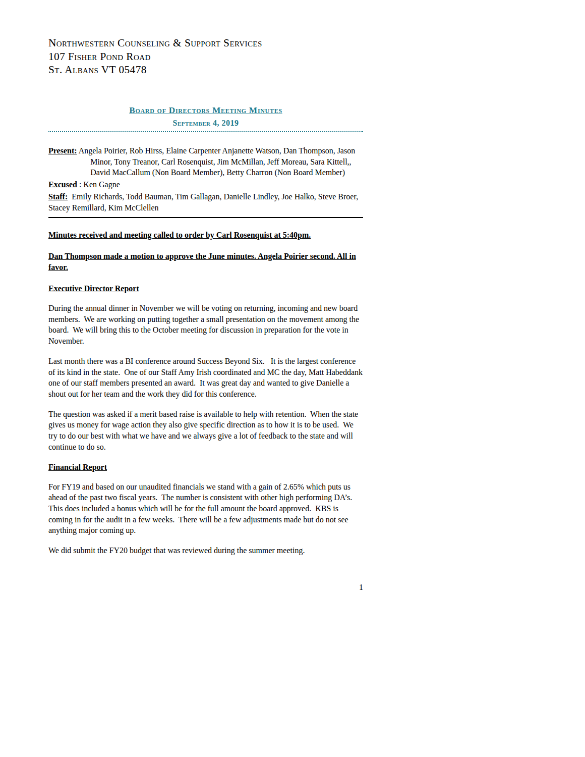Northwestern Counseling & Support Services
107 Fisher Pond Road
St. Albans VT 05478
Board of Directors Meeting Minutes
September 4, 2019
Present: Angela Poirier, Rob Hirss, Elaine Carpenter Anjanette Watson, Dan Thompson, Jason Minor, Tony Treanor, Carl Rosenquist, Jim McMillan, Jeff Moreau, Sara Kittell,, David MacCallum (Non Board Member), Betty Charron (Non Board Member)
Excused : Ken Gagne
Staff: Emily Richards, Todd Bauman, Tim Gallagan, Danielle Lindley, Joe Halko, Steve Broer, Stacey Remillard, Kim McClellen
Minutes received and meeting called to order by Carl Rosenquist at 5:40pm.
Dan Thompson made a motion to approve the June minutes. Angela Poirier second. All in favor.
Executive Director Report
During the annual dinner in November we will be voting on returning, incoming and new board members. We are working on putting together a small presentation on the movement among the board. We will bring this to the October meeting for discussion in preparation for the vote in November.
Last month there was a BI conference around Success Beyond Six. It is the largest conference of its kind in the state. One of our Staff Amy Irish coordinated and MC the day, Matt Habeddank one of our staff members presented an award. It was great day and wanted to give Danielle a shout out for her team and the work they did for this conference.
The question was asked if a merit based raise is available to help with retention. When the state gives us money for wage action they also give specific direction as to how it is to be used. We try to do our best with what we have and we always give a lot of feedback to the state and will continue to do so.
Financial Report
For FY19 and based on our unaudited financials we stand with a gain of 2.65% which puts us ahead of the past two fiscal years. The number is consistent with other high performing DA’s. This does included a bonus which will be for the full amount the board approved. KBS is coming in for the audit in a few weeks. There will be a few adjustments made but do not see anything major coming up.
We did submit the FY20 budget that was reviewed during the summer meeting.
1